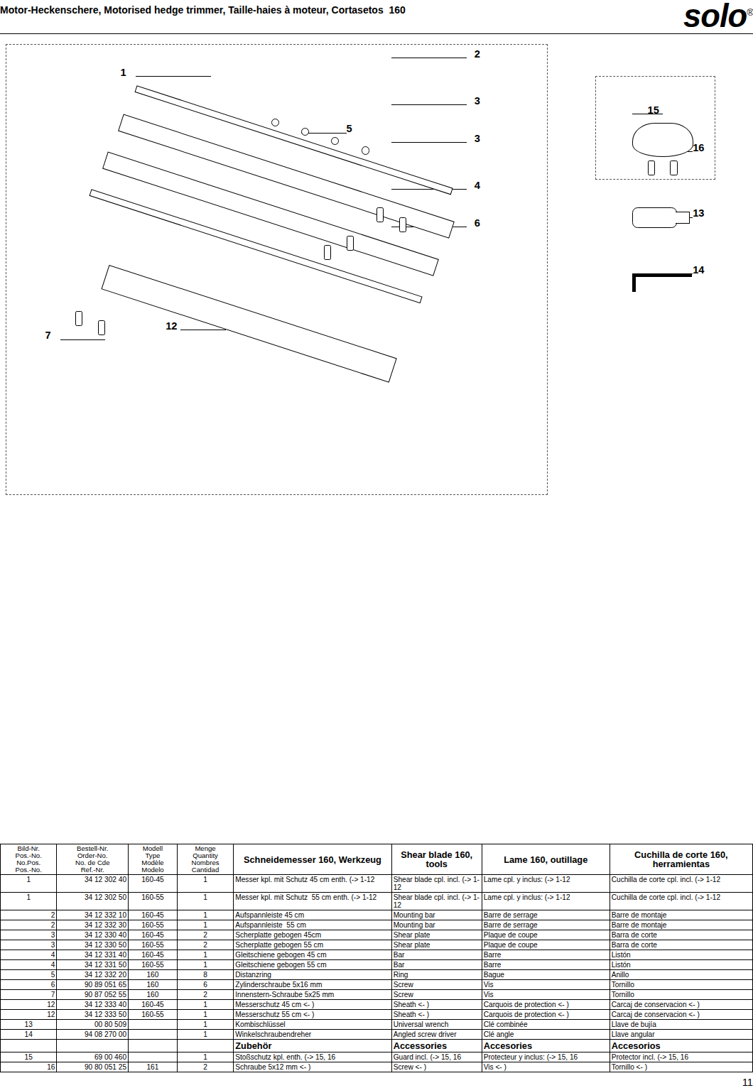Motor-Heckenschere, Motorised hedge trimmer, Taille-haies à moteur, Cortasetos 160
solo®
1
2
3
5
3
4
6
7
12
15
16
13
14
| Bild-Nr. Pos.-No. No.Pos. Pos.-No. | Bestell-Nr. Order-No. No. de Cde Ref.-Nr. | Modell Type Modèle Modelo | Menge Quantity Nombres Cantidad | Schneidemesser 160, Werkzeug | Shear blade 160, tools | Lame 160, outillage | Cuchilla de corte 160, herramientas |
| --- | --- | --- | --- | --- | --- | --- | --- |
| 1 | 34 12 302 40 | 160-45 | 1 | Messer kpl. mit Schutz 45 cm enth. (-> 1-12 | Shear blade cpl. incl. (-> 1-12 | Lame cpl. y inclus: (-> 1-12 | Cuchilla de corte cpl. incl. (-> 1-12 |
| 1 | 34 12 302 50 | 160-55 | 1 | Messer kpl. mit Schutz 55 cm enth. (-> 1-12 | Shear blade cpl. incl. (-> 1-12 | Lame cpl. y inclus: (-> 1-12 | Cuchilla de corte cpl. incl. (-> 1-12 |
| 2 | 34 12 332 10 | 160-45 | 1 | Aufspannleiste 45 cm | Mounting bar | Barre de serrage | Barre de montaje |
| 2 | 34 12 332 30 | 160-55 | 1 | Aufspannleiste 55 cm | Mounting bar | Barre de serrage | Barre de montaje |
| 3 | 34 12 330 40 | 160-45 | 2 | Scherplatte gebogen 45cm | Shear plate | Plaque de coupe | Barra de corte |
| 3 | 34 12 330 50 | 160-55 | 2 | Scherplatte gebogen 55 cm | Shear plate | Plaque de coupe | Barra de corte |
| 4 | 34 12 331 40 | 160-45 | 1 | Gleitschiene gebogen 45 cm | Bar | Barre | Listón |
| 4 | 34 12 331 50 | 160-55 | 1 | Gleitschiene gebogen 55 cm | Bar | Barre | Listón |
| 5 | 34 12 332 20 | 160 | 8 | Distanzring | Ring | Bague | Anillo |
| 6 | 90 89 051 65 | 160 | 6 | Zylinderschraube 5x16 mm | Screw | Vis | Tornillo |
| 7 | 90 87 052 55 | 160 | 2 | Innenstern-Schraube 5x25 mm | Screw | Vis | Tornillo |
| 12 | 34 12 333 40 | 160-45 | 1 | Messerschutz 45 cm <- ) | Sheath <- ) | Carquois de protection <- ) | Carcaj de conservacion <- ) |
| 12 | 34 12 333 50 | 160-55 | 1 | Messerschutz 55 cm <- ) | Sheath <- ) | Carquois de protection <- ) | Carcaj de conservacion <- ) |
| 13 | 00 80 509 | | 1 | Kombischlüssel | Universal wrench | Clé combinée | Llave de bujía |
| 14 | 94 08 270 00 | | 1 | Winkelschraubendreher | Angled screw driver | Clé angle | Llave angular |
| | | | | Zubehör | Accessories | Accesories | Accesorios |
| 15 | 69 00 460 | | 1 | Stoßschutz kpl. enth. (-> 15, 16 | Guard incl. (-> 15, 16 | Protecteur y inclus: (-> 15, 16 | Protector incl. (-> 15, 16 |
| 16 | 90 80 051 25 | 161 | 2 | Schraube 5x12 mm <- ) | Screw <- ) | Vis <- ) | Tornillo <- ) |
11